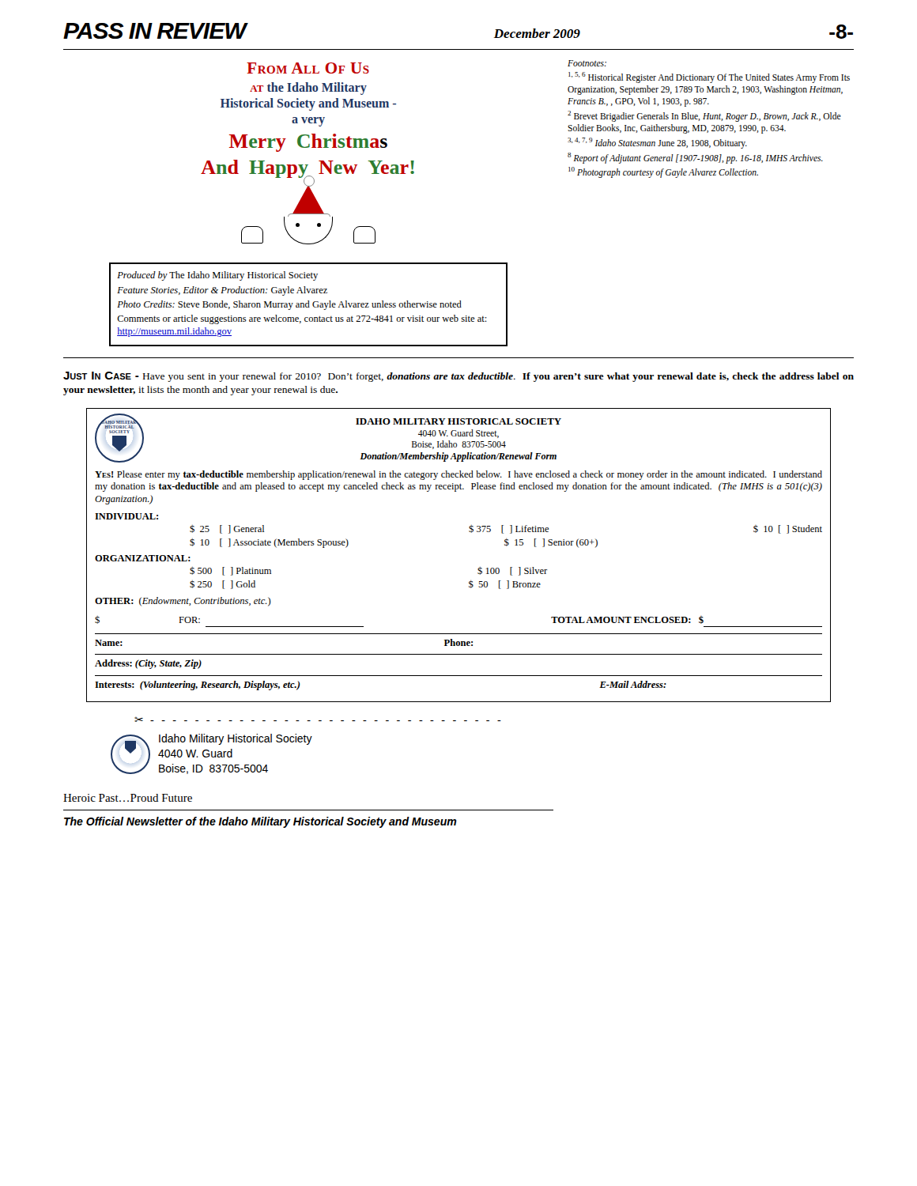PASS IN REVIEW
December 2009
-8-
From All Of Us
at the Idaho Military
Historical Society and Museum -
a very
Merry Christmas
And Happy New Year!
Produced by The Idaho Military Historical Society
Feature Stories, Editor & Production: Gayle Alvarez
Photo Credits: Steve Bonde, Sharon Murray and Gayle Alvarez unless otherwise noted
Comments or article suggestions are welcome, contact us at 272-4841 or visit our web site at: http://museum.mil.idaho.gov
Footnotes:
1, 5, 6 Historical Register And Dictionary Of The United States Army From Its Organization, September 29, 1789 To March 2, 1903, Washington Heitman, Francis B., , GPO, Vol 1, 1903, p. 987.
2 Brevet Brigadier Generals In Blue, Hunt, Roger D., Brown, Jack R., Olde Soldier Books, Inc, Gaithersburg, MD, 20879, 1990, p. 634.
3, 4, 7, 9 Idaho Statesman June 28, 1908, Obituary.
8 Report of Adjutant General [1907-1908], pp. 16-18, IMHS Archives.
10 Photograph courtesy of Gayle Alvarez Collection.
Just In Case - Have you sent in your renewal for 2010? Don’t forget, donations are tax deductible. If you aren’t sure what your renewal date is, check the address label on your newsletter, it lists the month and year your renewal is due.
IDAHO MILITARY
HISTORICAL
SOCIETY
IDAHO MILITARY HISTORICAL SOCIETY
4040 W. Guard Street,
Boise, Idaho 83705-5004
Donation/Membership Application/Renewal Form
Yes! Please enter my tax-deductible membership application/renewal in the category checked below. I have enclosed a check or money order in the amount indicated. I understand my donation is tax-deductible and am pleased to accept my canceled check as my receipt. Please find enclosed my donation for the amount indicated. (The IMHS is a 501(c)(3) Organization.)
INDIVIDUAL:
$ 25 [ ] General $ 375 [ ] Lifetime $ 10 [ ] Student
$ 10 [ ] Associate (Members Spouse) $ 15 [ ] Senior (60+) $ 10 [ ] Student
ORGANIZATIONAL:
$ 500 [ ] Platinum $ 100 [ ] Silver $ 10 [ ] Student
$ 250 [ ] Gold $ 50 [ ] Bronze $ 10 [ ] Student
OTHER: (Endowment, Contributions, etc.)
$ FOR: TOTAL AMOUNT ENCLOSED: $
Name:
Phone:
Address: (City, State, Zip)
Interests: (Volunteering, Research, Displays, etc.)
E-Mail Address:
✂ - - - - - - - - - - - - - - - - - - - - - - - - - - - - - - - -
Idaho Military Historical Society
4040 W. Guard
Boise, ID 83705-5004
Heroic Past…Proud Future
The Official Newsletter of the Idaho Military Historical Society and Museum